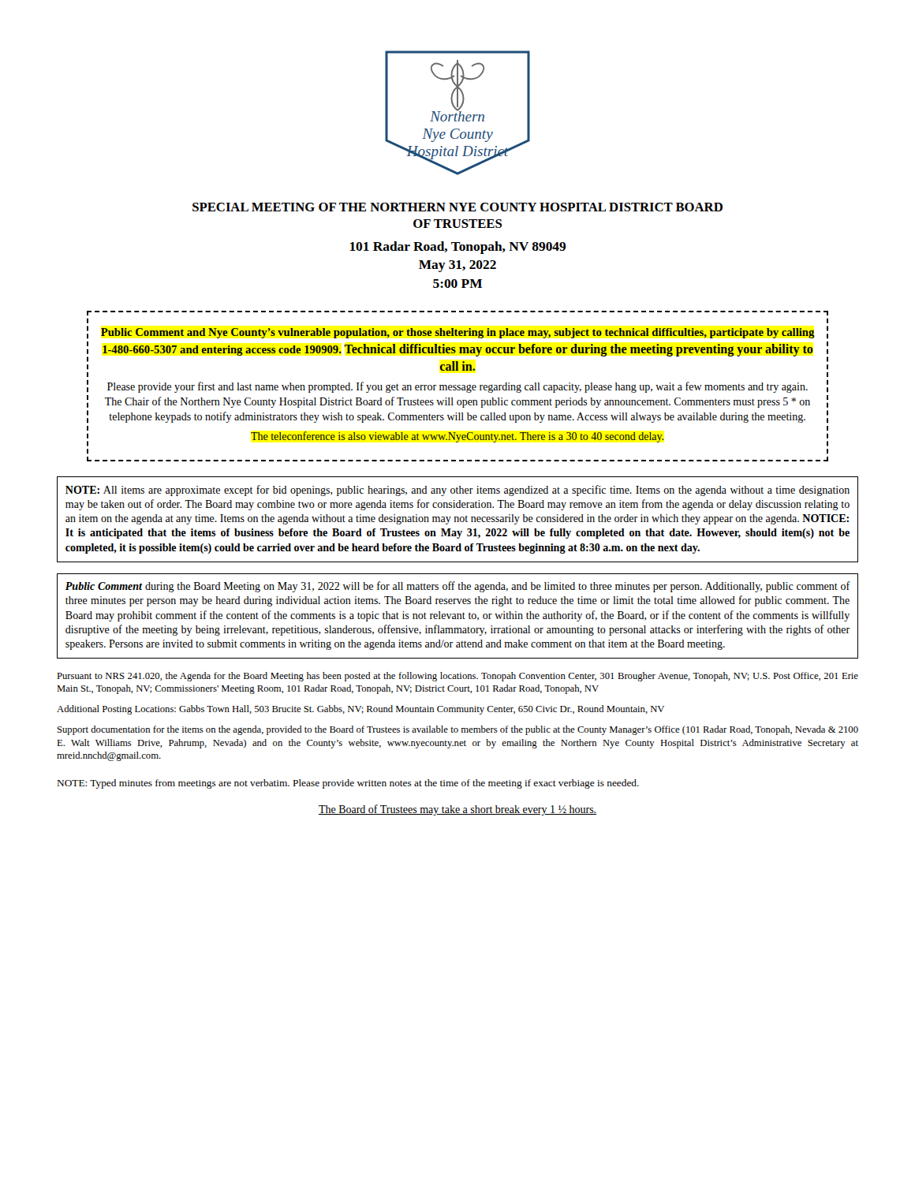Northern Nye County Hospital District
SPECIAL MEETING OF THE NORTHERN NYE COUNTY HOSPITAL DISTRICT BOARD
OF TRUSTEES
101 Radar Road, Tonopah, NV 89049
May 31, 2022
5:00 PM
Public Comment and Nye County’s vulnerable population, or those sheltering in place may, subject to technical difficulties, participate by calling 1-480-660-5307 and entering access code 190909. Technical difficulties may occur before or during the meeting preventing your ability to call in.
Please provide your first and last name when prompted. If you get an error message regarding call capacity, please hang up, wait a few moments and try again. The Chair of the Northern Nye County Hospital District Board of Trustees will open public comment periods by announcement. Commenters must press 5 * on telephone keypads to notify administrators they wish to speak. Commenters will be called upon by name. Access will always be available during the meeting.
The teleconference is also viewable at www.NyeCounty.net. There is a 30 to 40 second delay.
NOTE: All items are approximate except for bid openings, public hearings, and any other items agendized at a specific time. Items on the agenda without a time designation may be taken out of order. The Board may combine two or more agenda items for consideration. The Board may remove an item from the agenda or delay discussion relating to an item on the agenda at any time. Items on the agenda without a time designation may not necessarily be considered in the order in which they appear on the agenda. NOTICE: It is anticipated that the items of business before the Board of Trustees on May 31, 2022 will be fully completed on that date. However, should item(s) not be completed, it is possible item(s) could be carried over and be heard before the Board of Trustees beginning at 8:30 a.m. on the next day.
Public Comment during the Board Meeting on May 31, 2022 will be for all matters off the agenda, and be limited to three minutes per person. Additionally, public comment of three minutes per person may be heard during individual action items. The Board reserves the right to reduce the time or limit the total time allowed for public comment. The Board may prohibit comment if the content of the comments is a topic that is not relevant to, or within the authority of, the Board, or if the content of the comments is willfully disruptive of the meeting by being irrelevant, repetitious, slanderous, offensive, inflammatory, irrational or amounting to personal attacks or interfering with the rights of other speakers. Persons are invited to submit comments in writing on the agenda items and/or attend and make comment on that item at the Board meeting.
Pursuant to NRS 241.020, the Agenda for the Board Meeting has been posted at the following locations. Tonopah Convention Center, 301 Brougher Avenue, Tonopah, NV; U.S. Post Office, 201 Erie Main St., Tonopah, NV; Commissioners' Meeting Room, 101 Radar Road, Tonopah, NV; District Court, 101 Radar Road, Tonopah, NV
Additional Posting Locations: Gabbs Town Hall, 503 Brucite St. Gabbs, NV; Round Mountain Community Center, 650 Civic Dr., Round Mountain, NV
Support documentation for the items on the agenda, provided to the Board of Trustees is available to members of the public at the County Manager’s Office (101 Radar Road, Tonopah, Nevada & 2100 E. Walt Williams Drive, Pahrump, Nevada) and on the County’s website, www.nyecounty.net or by emailing the Northern Nye County Hospital District’s Administrative Secretary at mreid.nnchd@gmail.com.
NOTE: Typed minutes from meetings are not verbatim. Please provide written notes at the time of the meeting if exact verbiage is needed.
The Board of Trustees may take a short break every 1 ½ hours.